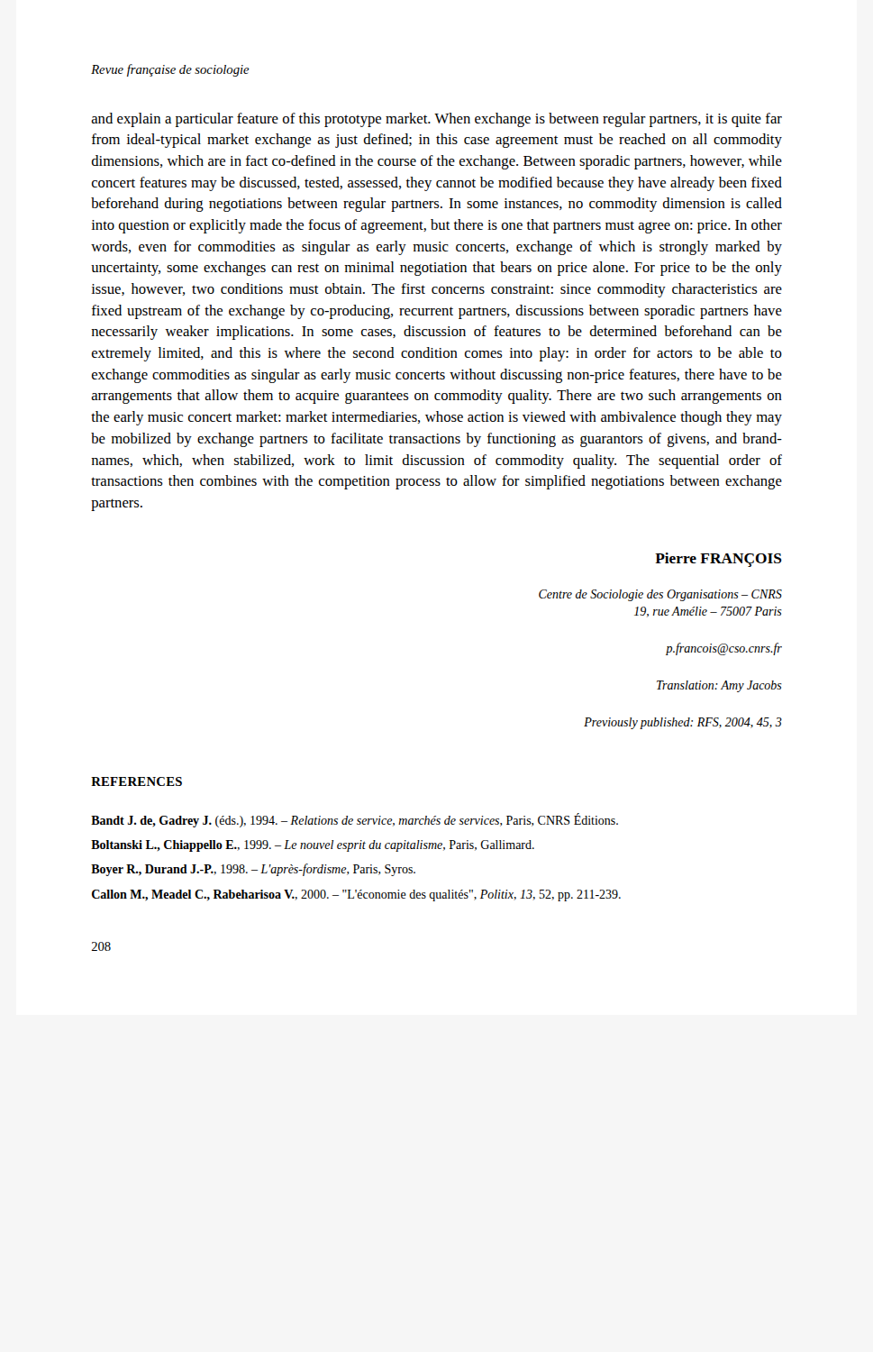Revue française de sociologie
and explain a particular feature of this prototype market. When exchange is between regular partners, it is quite far from ideal-typical market exchange as just defined; in this case agreement must be reached on all commodity dimensions, which are in fact co-defined in the course of the exchange. Between sporadic partners, however, while concert features may be discussed, tested, assessed, they cannot be modified because they have already been fixed beforehand during negotiations between regular partners. In some instances, no commodity dimension is called into question or explicitly made the focus of agreement, but there is one that partners must agree on: price. In other words, even for commodities as singular as early music concerts, exchange of which is strongly marked by uncertainty, some exchanges can rest on minimal negotiation that bears on price alone. For price to be the only issue, however, two conditions must obtain. The first concerns constraint: since commodity characteristics are fixed upstream of the exchange by co-producing, recurrent partners, discussions between sporadic partners have necessarily weaker implications. In some cases, discussion of features to be determined beforehand can be extremely limited, and this is where the second condition comes into play: in order for actors to be able to exchange commodities as singular as early music concerts without discussing non-price features, there have to be arrangements that allow them to acquire guarantees on commodity quality. There are two such arrangements on the early music concert market: market intermediaries, whose action is viewed with ambivalence though they may be mobilized by exchange partners to facilitate transactions by functioning as guarantors of givens, and brand-names, which, when stabilized, work to limit discussion of commodity quality. The sequential order of transactions then combines with the competition process to allow for simplified negotiations between exchange partners.
Pierre FRANÇOIS
Centre de Sociologie des Organisations – CNRS
19, rue Amélie – 75007 Paris
p.francois@cso.cnrs.fr
Translation: Amy Jacobs
Previously published: RFS, 2004, 45, 3
REFERENCES
Bandt J. de, Gadrey J. (éds.), 1994. – Relations de service, marchés de services, Paris, CNRS Éditions.
Boltanski L., Chiappello E., 1999. – Le nouvel esprit du capitalisme, Paris, Gallimard.
Boyer R., Durand J.-P., 1998. – L'après-fordisme, Paris, Syros.
Callon M., Meadel C., Rabeharisoa V., 2000. – "L'économie des qualités", Politix, 13, 52, pp. 211-239.
208